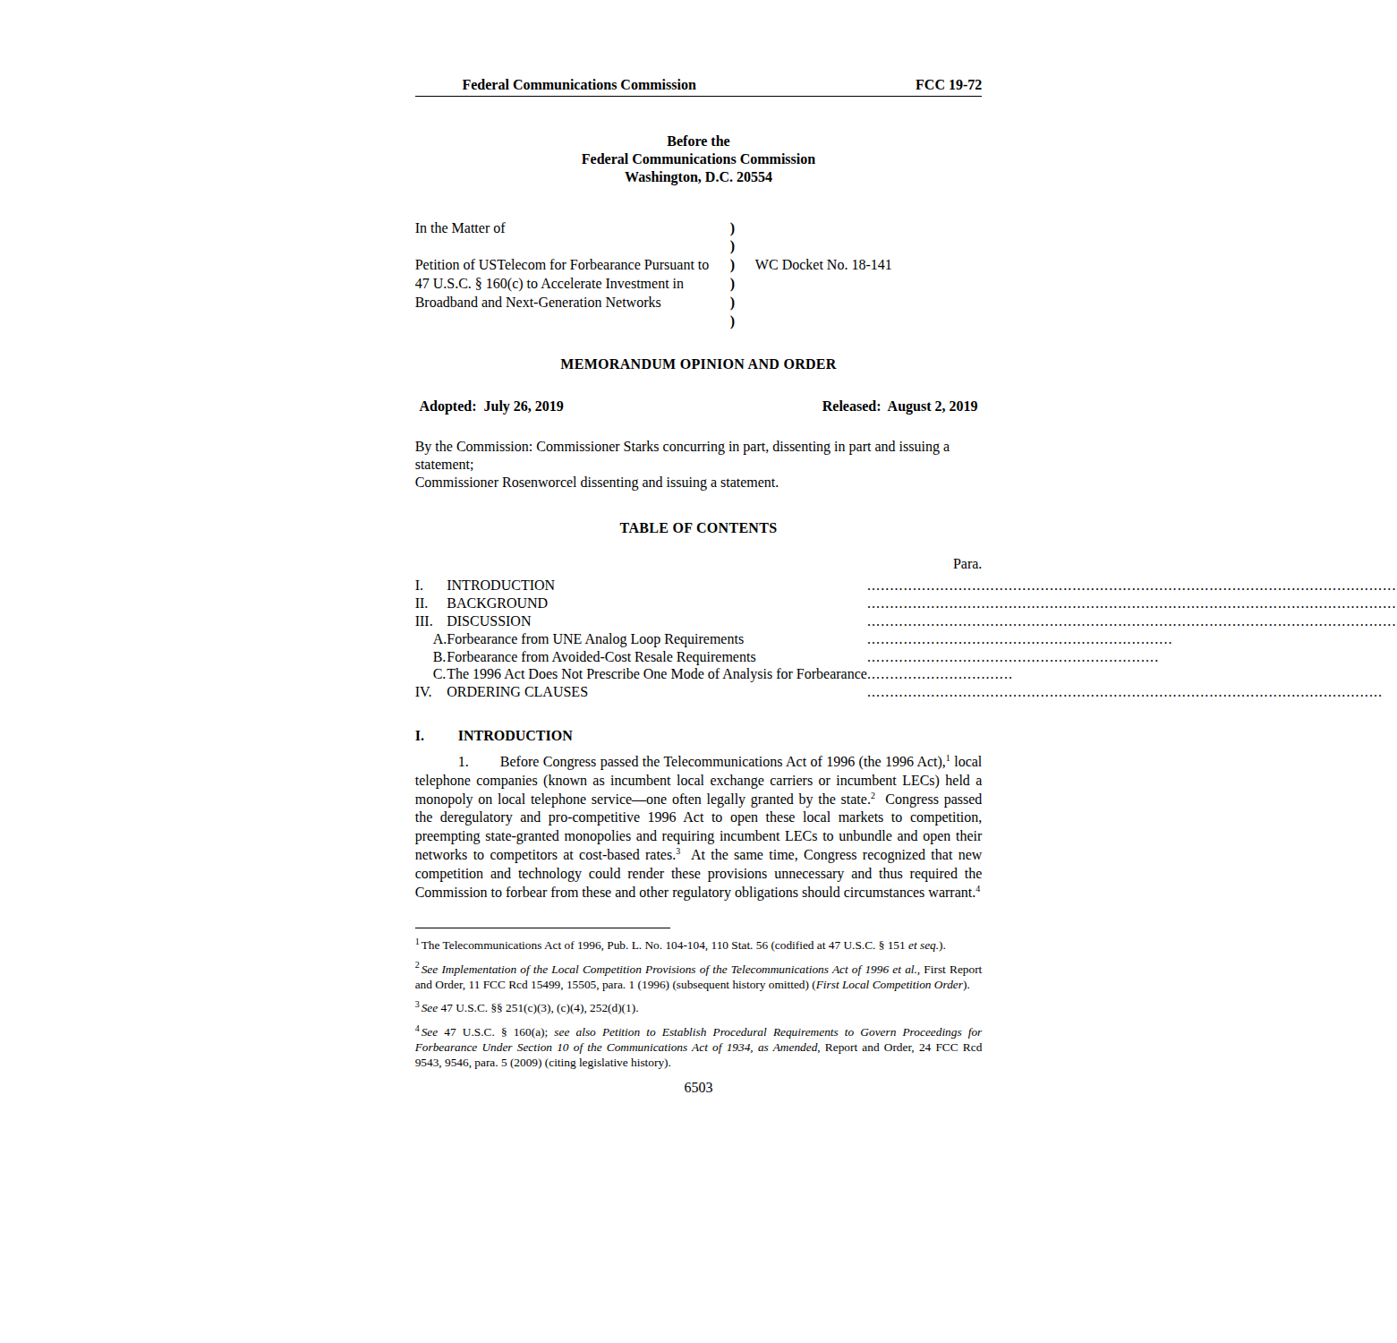Federal Communications Commission FCC 19-72
Before the
Federal Communications Commission
Washington, D.C. 20554
| In the Matter of | ) | |
| | ) | |
| Petition of USTelecom for Forbearance Pursuant to | ) | WC Docket No. 18-141 |
| 47 U.S.C. § 160(c) to Accelerate Investment in | ) | |
| Broadband and Next-Generation Networks | ) | |
| | ) | |
MEMORANDUM OPINION AND ORDER
Adopted: July 26, 2019 Released: August 2, 2019
By the Commission: Commissioner Starks concurring in part, dissenting in part and issuing a statement;
Commissioner Rosenworcel dissenting and issuing a statement.
TABLE OF CONTENTS
Para.
| I. | | INTRODUCTION | ......................................................................................................................... | 1 |
| II. | | BACKGROUND | ........................................................................................................................... | 4 |
| III. | | DISCUSSION | .............................................................................................................................. | 9 |
| | A. | Forbearance from UNE Analog Loop Requirements | ................................................................... | 10 |
| | B. | Forbearance from Avoided-Cost Resale Requirements | ................................................................ | 38 |
| | C. | The 1996 Act Does Not Prescribe One Mode of Analysis for Forbearance | ................................ | 56 |
| IV. | | ORDERING CLAUSES | ................................................................................................................. | 65 |
I. INTRODUCTION
1. Before Congress passed the Telecommunications Act of 1996 (the 1996 Act),1 local telephone companies (known as incumbent local exchange carriers or incumbent LECs) held a monopoly on local telephone service—one often legally granted by the state.2 Congress passed the deregulatory and pro-competitive 1996 Act to open these local markets to competition, preempting state-granted monopolies and requiring incumbent LECs to unbundle and open their networks to competitors at cost-based rates.3 At the same time, Congress recognized that new competition and technology could render these provisions unnecessary and thus required the Commission to forbear from these and other regulatory obligations should circumstances warrant.4
1The Telecommunications Act of 1996, Pub. L. No. 104-104, 110 Stat. 56 (codified at 47 U.S.C. § 151 et seq.).
2See Implementation of the Local Competition Provisions of the Telecommunications Act of 1996 et al., First Report and Order, 11 FCC Rcd 15499, 15505, para. 1 (1996) (subsequent history omitted) (First Local Competition Order).
3See 47 U.S.C. §§ 251(c)(3), (c)(4), 252(d)(1).
4See 47 U.S.C. § 160(a); see also Petition to Establish Procedural Requirements to Govern Proceedings for Forbearance Under Section 10 of the Communications Act of 1934, as Amended, Report and Order, 24 FCC Rcd 9543, 9546, para. 5 (2009) (citing legislative history).
6503